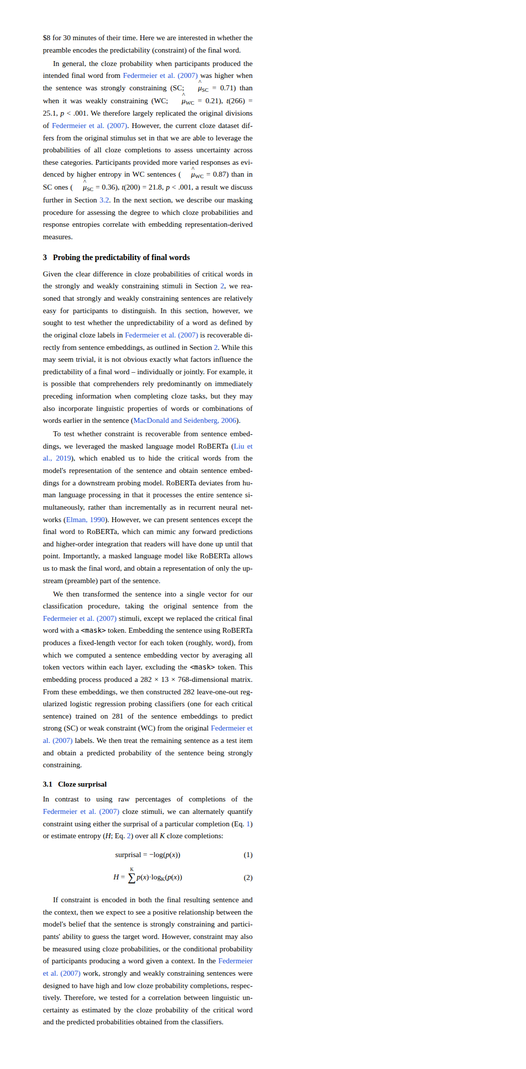$8 for 30 minutes of their time. Here we are interested in whether the preamble encodes the predictability (constraint) of the final word.
In general, the cloze probability when participants produced the intended final word from Federmeier et al. (2007) was higher when the sentence was strongly constraining (SC; μSC = 0.71) than when it was weakly constraining (WC; μWC = 0.21), t(266) = 25.1, p < .001. We therefore largely replicated the original divisions of Federmeier et al. (2007). However, the current cloze dataset differs from the original stimulus set in that we are able to leverage the probabilities of all cloze completions to assess uncertainty across these categories. Participants provided more varied responses as evidenced by higher entropy in WC sentences (μWC = 0.87) than in SC ones (μSC = 0.36), t(200) = 21.8, p < .001, a result we discuss further in Section 3.2. In the next section, we describe our masking procedure for assessing the degree to which cloze probabilities and response entropies correlate with embedding representation-derived measures.
3 Probing the predictability of final words
Given the clear difference in cloze probabilities of critical words in the strongly and weakly constraining stimuli in Section 2, we reasoned that strongly and weakly constraining sentences are relatively easy for participants to distinguish. In this section, however, we sought to test whether the unpredictability of a word as defined by the original cloze labels in Federmeier et al. (2007) is recoverable directly from sentence embeddings, as outlined in Section 2. While this may seem trivial, it is not obvious exactly what factors influence the predictability of a final word – individually or jointly. For example, it is possible that comprehenders rely predominantly on immediately preceding information when completing cloze tasks, but they may also incorporate linguistic properties of words or combinations of words earlier in the sentence (MacDonald and Seidenberg, 2006).
To test whether constraint is recoverable from sentence embeddings, we leveraged the masked language model RoBERTa (Liu et al., 2019), which enabled us to hide the critical words from the model's representation of the sentence and obtain sentence embeddings for a downstream probing model. RoBERTa deviates from human language processing in that it processes the entire sentence simultaneously, rather than incrementally as in recurrent neural networks (Elman, 1990). However, we can present sentences except the final word to RoBERTa, which can mimic any forward predictions and higher-order integration that readers will have done up until that point. Importantly, a masked language model like RoBERTa allows us to mask the final word, and obtain a representation of only the upstream (preamble) part of the sentence.
We then transformed the sentence into a single vector for our classification procedure, taking the original sentence from the Federmeier et al. (2007) stimuli, except we replaced the critical final word with a <mask> token. Embedding the sentence using RoBERTa produces a fixed-length vector for each token (roughly, word), from which we computed a sentence embedding vector by averaging all token vectors within each layer, excluding the <mask> token. This embedding process produced a 282 × 13 × 768-dimensional matrix. From these embeddings, we then constructed 282 leave-one-out regularized logistic regression probing classifiers (one for each critical sentence) trained on 281 of the sentence embeddings to predict strong (SC) or weak constraint (WC) from the original Federmeier et al. (2007) labels. We then treat the remaining sentence as a test item and obtain a predicted probability of the sentence being strongly constraining.
3.1 Cloze surprisal
In contrast to using raw percentages of completions of the Federmeier et al. (2007) cloze stimuli, we can alternately quantify constraint using either the surprisal of a particular completion (Eq. 1) or estimate entropy (H; Eq. 2) over all K cloze completions:
surprisal = −log(p(x)) (1)
H = K∑p(x)·logK(p(x)) (2)
If constraint is encoded in both the final resulting sentence and the context, then we expect to see a positive relationship between the model's belief that the sentence is strongly constraining and participants' ability to guess the target word. However, constraint may also be measured using cloze probabilities, or the conditional probability of participants producing a word given a context. In the Federmeier et al. (2007) work, strongly and weakly constraining sentences were designed to have high and low cloze probability completions, respectively. Therefore, we tested for a correlation between linguistic uncertainty as estimated by the cloze probability of the critical word and the predicted probabilities obtained from the classifiers.